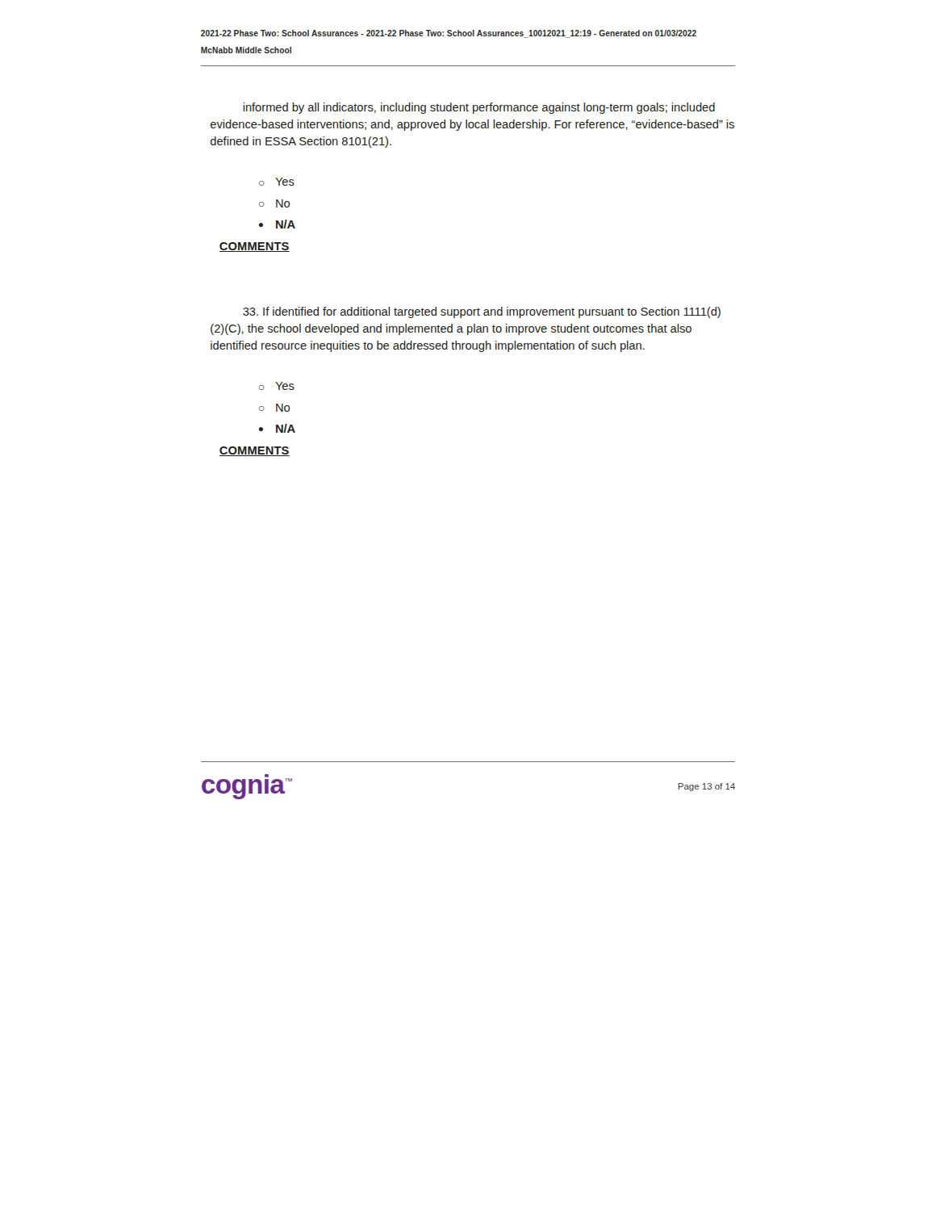2021-22 Phase Two: School Assurances - 2021-22 Phase Two: School Assurances_10012021_12:19 - Generated on 01/03/2022
McNabb Middle School
informed by all indicators, including student performance against long-term goals; included evidence-based interventions; and, approved by local leadership. For reference, “evidence-based” is defined in ESSA Section 8101(21).
○Yes
○No
●N/A
COMMENTS
33. If identified for additional targeted support and improvement pursuant to Section 1111(d)(2)(C), the school developed and implemented a plan to improve student outcomes that also identified resource inequities to be addressed through implementation of such plan.
○Yes
○No
●N/A
COMMENTS
cognia™
Page 13 of 14